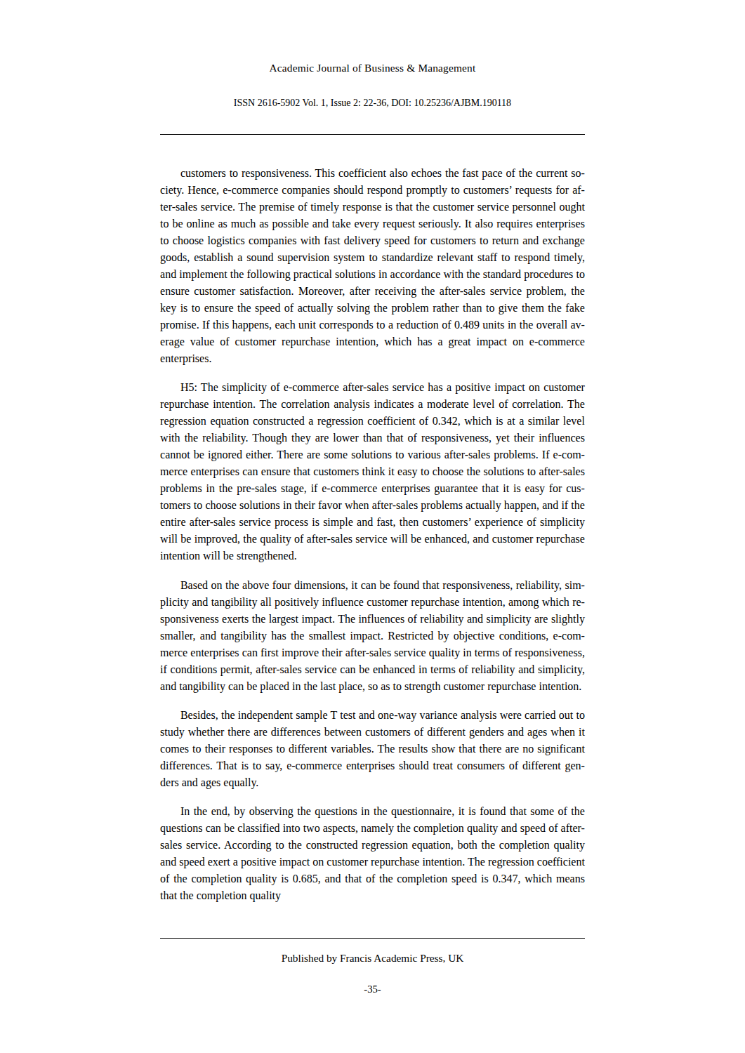Academic Journal of Business & Management
ISSN 2616-5902 Vol. 1, Issue 2: 22-36, DOI: 10.25236/AJBM.190118
customers to responsiveness. This coefficient also echoes the fast pace of the current society. Hence, e-commerce companies should respond promptly to customers’ requests for after-sales service. The premise of timely response is that the customer service personnel ought to be online as much as possible and take every request seriously. It also requires enterprises to choose logistics companies with fast delivery speed for customers to return and exchange goods, establish a sound supervision system to standardize relevant staff to respond timely, and implement the following practical solutions in accordance with the standard procedures to ensure customer satisfaction. Moreover, after receiving the after-sales service problem, the key is to ensure the speed of actually solving the problem rather than to give them the fake promise. If this happens, each unit corresponds to a reduction of 0.489 units in the overall average value of customer repurchase intention, which has a great impact on e-commerce enterprises.
H5: The simplicity of e-commerce after-sales service has a positive impact on customer repurchase intention. The correlation analysis indicates a moderate level of correlation. The regression equation constructed a regression coefficient of 0.342, which is at a similar level with the reliability. Though they are lower than that of responsiveness, yet their influences cannot be ignored either. There are some solutions to various after-sales problems. If e-commerce enterprises can ensure that customers think it easy to choose the solutions to after-sales problems in the pre-sales stage, if e-commerce enterprises guarantee that it is easy for customers to choose solutions in their favor when after-sales problems actually happen, and if the entire after-sales service process is simple and fast, then customers’ experience of simplicity will be improved, the quality of after-sales service will be enhanced, and customer repurchase intention will be strengthened.
Based on the above four dimensions, it can be found that responsiveness, reliability, simplicity and tangibility all positively influence customer repurchase intention, among which responsiveness exerts the largest impact. The influences of reliability and simplicity are slightly smaller, and tangibility has the smallest impact. Restricted by objective conditions, e-commerce enterprises can first improve their after-sales service quality in terms of responsiveness, if conditions permit, after-sales service can be enhanced in terms of reliability and simplicity, and tangibility can be placed in the last place, so as to strength customer repurchase intention.
Besides, the independent sample T test and one-way variance analysis were carried out to study whether there are differences between customers of different genders and ages when it comes to their responses to different variables. The results show that there are no significant differences. That is to say, e-commerce enterprises should treat consumers of different genders and ages equally.
In the end, by observing the questions in the questionnaire, it is found that some of the questions can be classified into two aspects, namely the completion quality and speed of after-sales service. According to the constructed regression equation, both the completion quality and speed exert a positive impact on customer repurchase intention. The regression coefficient of the completion quality is 0.685, and that of the completion speed is 0.347, which means that the completion quality
Published by Francis Academic Press, UK
-35-